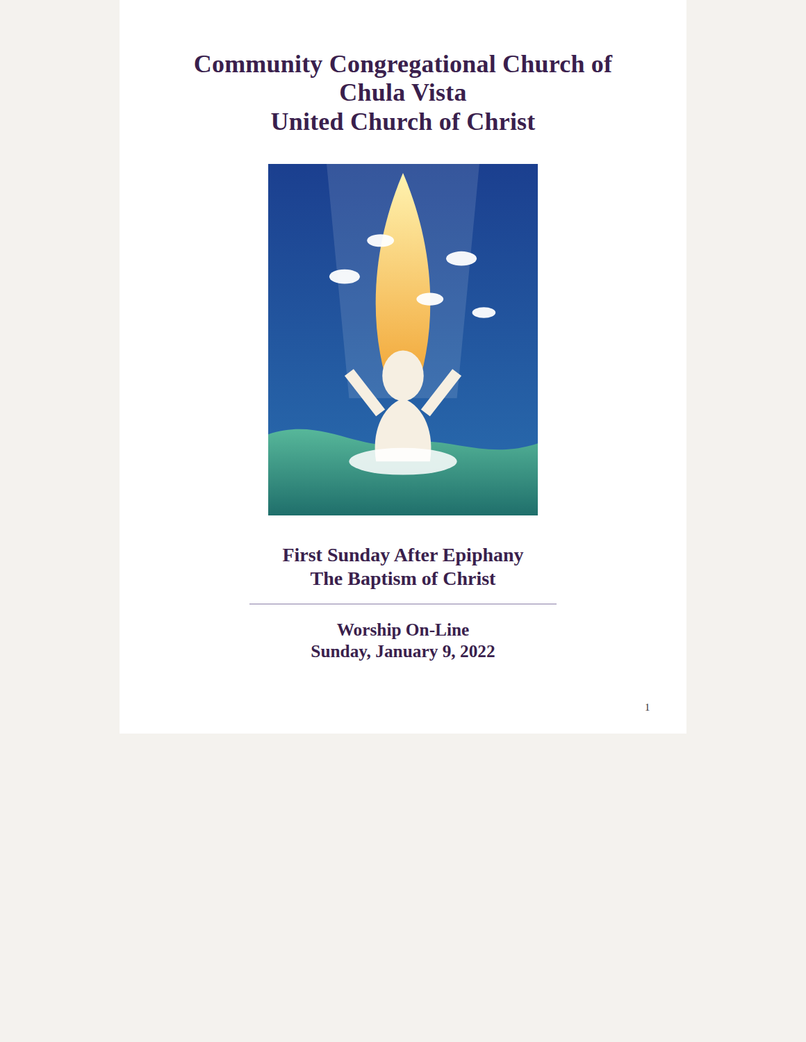Community Congregational Church of Chula Vista
United Church of Christ
First Sunday After Epiphany
The Baptism of Christ
Worship On-Line
Sunday, January 9, 2022
1